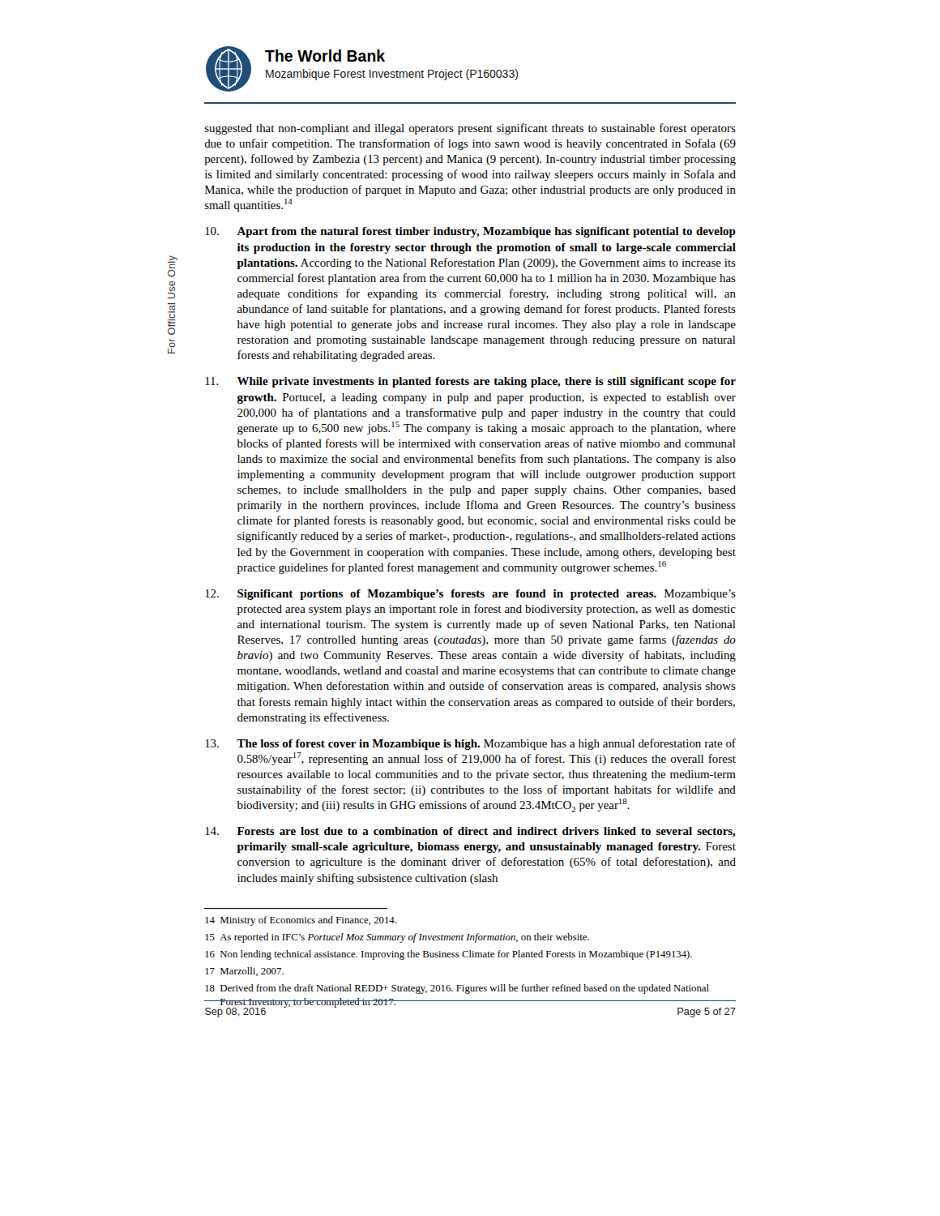The World Bank
Mozambique Forest Investment Project (P160033)
For Official Use Only
suggested that non-compliant and illegal operators present significant threats to sustainable forest operators due to unfair competition. The transformation of logs into sawn wood is heavily concentrated in Sofala (69 percent), followed by Zambezia (13 percent) and Manica (9 percent). In-country industrial timber processing is limited and similarly concentrated: processing of wood into railway sleepers occurs mainly in Sofala and Manica, while the production of parquet in Maputo and Gaza; other industrial products are only produced in small quantities.14
10.
Apart from the natural forest timber industry, Mozambique has significant potential to develop its production in the forestry sector through the promotion of small to large-scale commercial plantations. According to the National Reforestation Plan (2009), the Government aims to increase its commercial forest plantation area from the current 60,000 ha to 1 million ha in 2030. Mozambique has adequate conditions for expanding its commercial forestry, including strong political will, an abundance of land suitable for plantations, and a growing demand for forest products. Planted forests have high potential to generate jobs and increase rural incomes. They also play a role in landscape restoration and promoting sustainable landscape management through reducing pressure on natural forests and rehabilitating degraded areas.
11.
While private investments in planted forests are taking place, there is still significant scope for growth. Portucel, a leading company in pulp and paper production, is expected to establish over 200,000 ha of plantations and a transformative pulp and paper industry in the country that could generate up to 6,500 new jobs.15 The company is taking a mosaic approach to the plantation, where blocks of planted forests will be intermixed with conservation areas of native miombo and communal lands to maximize the social and environmental benefits from such plantations. The company is also implementing a community development program that will include outgrower production support schemes, to include smallholders in the pulp and paper supply chains. Other companies, based primarily in the northern provinces, include Ifloma and Green Resources. The country’s business climate for planted forests is reasonably good, but economic, social and environmental risks could be significantly reduced by a series of market-, production-, regulations-, and smallholders-related actions led by the Government in cooperation with companies. These include, among others, developing best practice guidelines for planted forest management and community outgrower schemes.16
12.
Significant portions of Mozambique’s forests are found in protected areas. Mozambique’s protected area system plays an important role in forest and biodiversity protection, as well as domestic and international tourism. The system is currently made up of seven National Parks, ten National Reserves, 17 controlled hunting areas (coutadas), more than 50 private game farms (fazendas do bravio) and two Community Reserves. These areas contain a wide diversity of habitats, including montane, woodlands, wetland and coastal and marine ecosystems that can contribute to climate change mitigation. When deforestation within and outside of conservation areas is compared, analysis shows that forests remain highly intact within the conservation areas as compared to outside of their borders, demonstrating its effectiveness.
13.
The loss of forest cover in Mozambique is high. Mozambique has a high annual deforestation rate of 0.58%/year17, representing an annual loss of 219,000 ha of forest. This (i) reduces the overall forest resources available to local communities and to the private sector, thus threatening the medium-term sustainability of the forest sector; (ii) contributes to the loss of important habitats for wildlife and biodiversity; and (iii) results in GHG emissions of around 23.4MtCO2 per year18.
14.
Forests are lost due to a combination of direct and indirect drivers linked to several sectors, primarily small-scale agriculture, biomass energy, and unsustainably managed forestry. Forest conversion to agriculture is the dominant driver of deforestation (65% of total deforestation), and includes mainly shifting subsistence cultivation (slash
14
Ministry of Economics and Finance, 2014.
15
As reported in IFC’s Portucel Moz Summary of Investment Information, on their website.
16
Non lending technical assistance. Improving the Business Climate for Planted Forests in Mozambique (P149134).
17
Marzolli, 2007.
18
Derived from the draft National REDD+ Strategy, 2016. Figures will be further refined based on the updated National Forest Inventory, to be completed in 2017.
Sep 08, 2016
Page 5 of 27